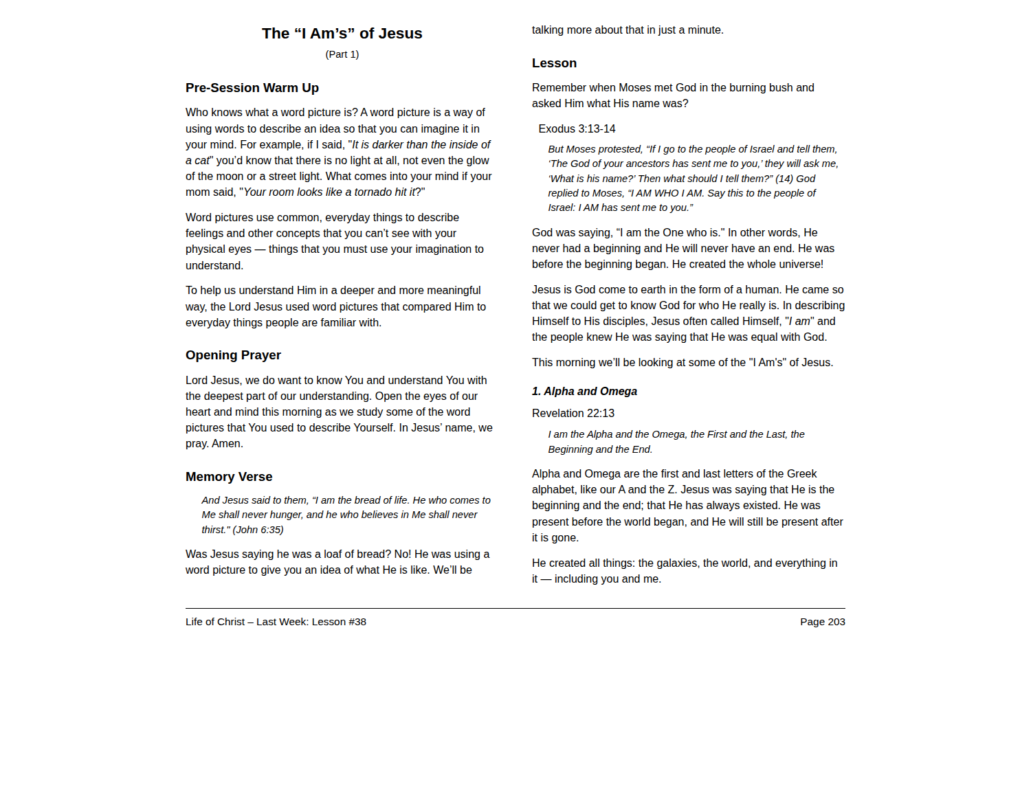The “I Am’s” of Jesus
(Part 1)
Pre-Session Warm Up
Who knows what a word picture is? A word picture is a way of using words to describe an idea so that you can imagine it in your mind. For example, if I said, "It is darker than the inside of a cat" you’d know that there is no light at all, not even the glow of the moon or a street light. What comes into your mind if your mom said, "Your room looks like a tornado hit it?"
Word pictures use common, everyday things to describe feelings and other concepts that you can’t see with your physical eyes — things that you must use your imagination to understand.
To help us understand Him in a deeper and more meaningful way, the Lord Jesus used word pictures that compared Him to everyday things people are familiar with.
Opening Prayer
Lord Jesus, we do want to know You and understand You with the deepest part of our understanding. Open the eyes of our heart and mind this morning as we study some of the word pictures that You used to describe Yourself. In Jesus’ name, we pray. Amen.
Memory Verse
And Jesus said to them, “I am the bread of life. He who comes to Me shall never hunger, and he who believes in Me shall never thirst." (John 6:35)
Was Jesus saying he was a loaf of bread? No! He was using a word picture to give you an idea of what He is like. We’ll be talking more about that in just a minute.
Lesson
Remember when Moses met God in the burning bush and asked Him what His name was?
Exodus 3:13-14
But Moses protested, “If I go to the people of Israel and tell them, ‘The God of your ancestors has sent me to you,’ they will ask me, ‘What is his name?’ Then what should I tell them?” (14) God replied to Moses, “I AM WHO I AM. Say this to the people of Israel: I AM has sent me to you.”
God was saying, “I am the One who is." In other words, He never had a beginning and He will never have an end. He was before the beginning began. He created the whole universe!
Jesus is God come to earth in the form of a human. He came so that we could get to know God for who He really is. In describing Himself to His disciples, Jesus often called Himself, "I am" and the people knew He was saying that He was equal with God.
This morning we’ll be looking at some of the "I Am's" of Jesus.
1. Alpha and Omega
Revelation 22:13
I am the Alpha and the Omega, the First and the Last, the Beginning and the End.
Alpha and Omega are the first and last letters of the Greek alphabet, like our A and the Z. Jesus was saying that He is the beginning and the end; that He has always existed. He was present before the world began, and He will still be present after it is gone.
He created all things: the galaxies, the world, and everything in it — including you and me.
Life of Christ – Last Week: Lesson #38 Page 203